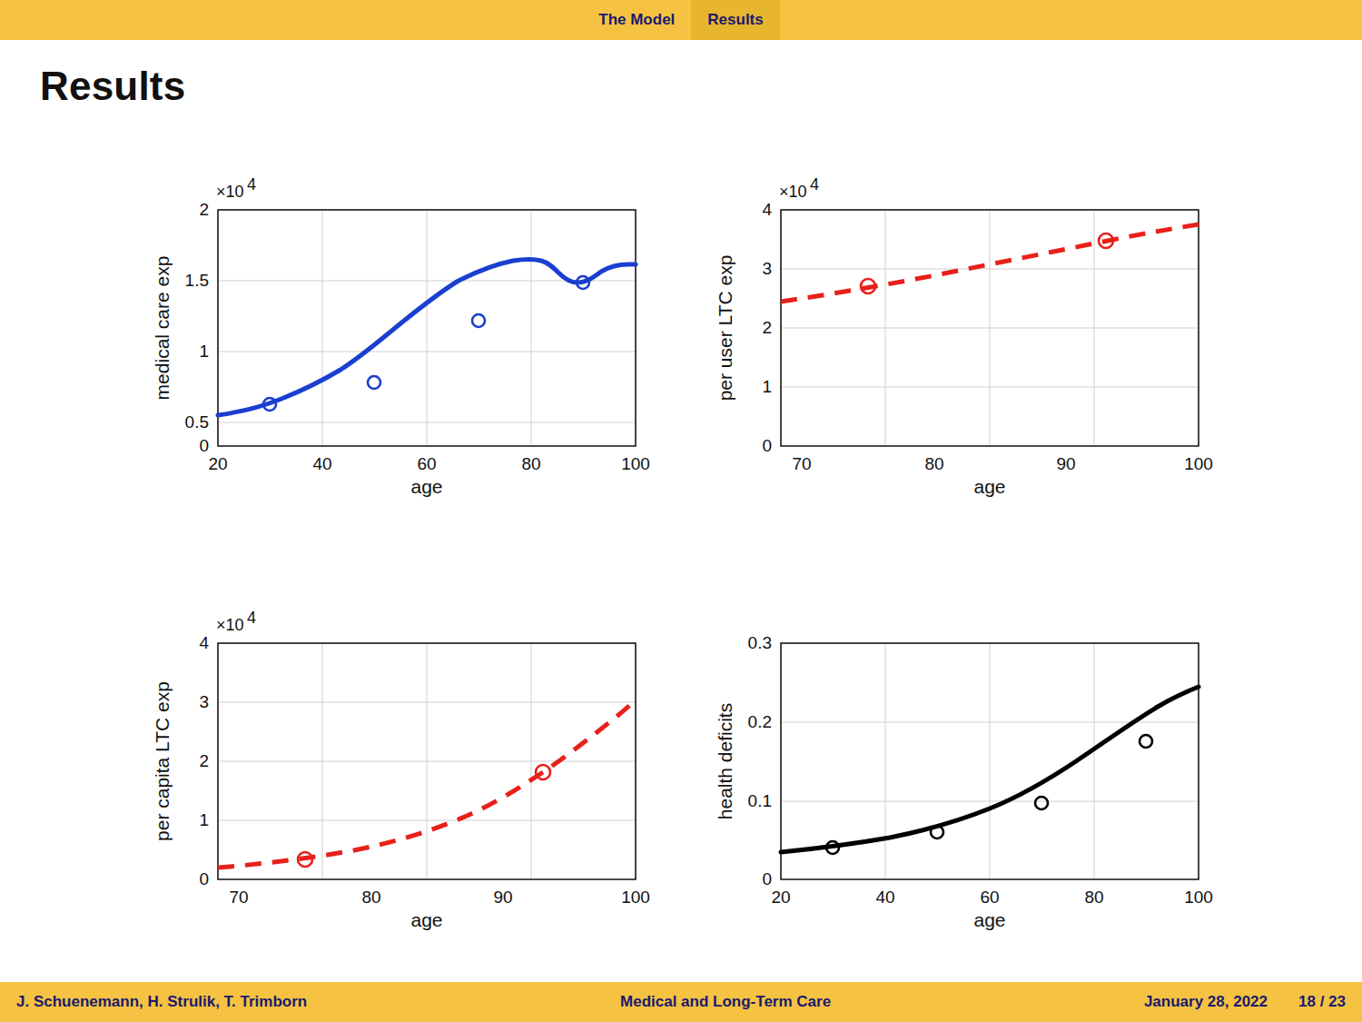The Model Results
Results
Medical care expenditure by age ×10 4 0 0.5 1 1.5 2 20 40 60 80 100 age medical care exp
Per user long-term care expenditure by age ×10 4 0 1 2 3 4 70 80 90 100 age per user LTC exp
Per capita long-term care expenditure by age ×10 4 0 1 2 3 4 70 80 90 100 age per capita LTC exp
Health deficits by age 0 0.1 0.2 0.3 20 40 60 80 100 age health deficits
J. Schuenemann, H. Strulik, T. Trimborn
Medical and Long-Term Care
January 28, 2022 18 / 23